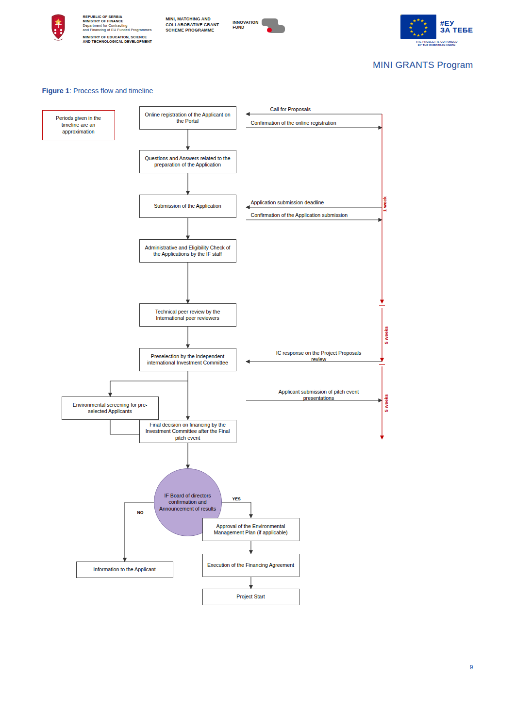REPUBLIC OF SERBIA
MINISTRY OF FINANCE
Department for Contracting
and Financing of EU Funded Programmes
MINISTRY OF EDUCATION, SCIENCE
AND TECHNOLOGICAL DEVELOPMENT
MINI, MATCHING AND
COLLABORATIVE GRANT
SCHEME PROGRAMME
INNOVATION
FUND
#ЕУЗА ТЕБЕ
THE PROJECT IS CO-FUNDED
BY THE EUROPEAN UNION
MINI GRANTS Program
Figure 1: Process flow and timeline
Periods given in the timeline are an approximation
Online registration of the Applicant on the Portal
Questions and Answers related to the preparation of the Application
Submission of the Application
Administrative and Eligibility Check of the Applications by the IF staff
Technical peer review by the International peer reviewers
Preselection by the independent international Investment Committee
Environmental screening for pre-selected Applicants
Final decision on financing by the Investment Committee after the Final pitch event
IF Board of directors confirmation and Announcement of results
Approval of the Environmental Management Plan (if applicable)
Execution of the Financing Agreement
Project Start
Information to the Applicant
Call for Proposals
Confirmation of the online registration
Application submission deadline
Confirmation of the Application submission
IC response on the Project Proposals review
Applicant submission of pitch event presentations
YES
NO
1 week
5 weeks
5 weeks
9